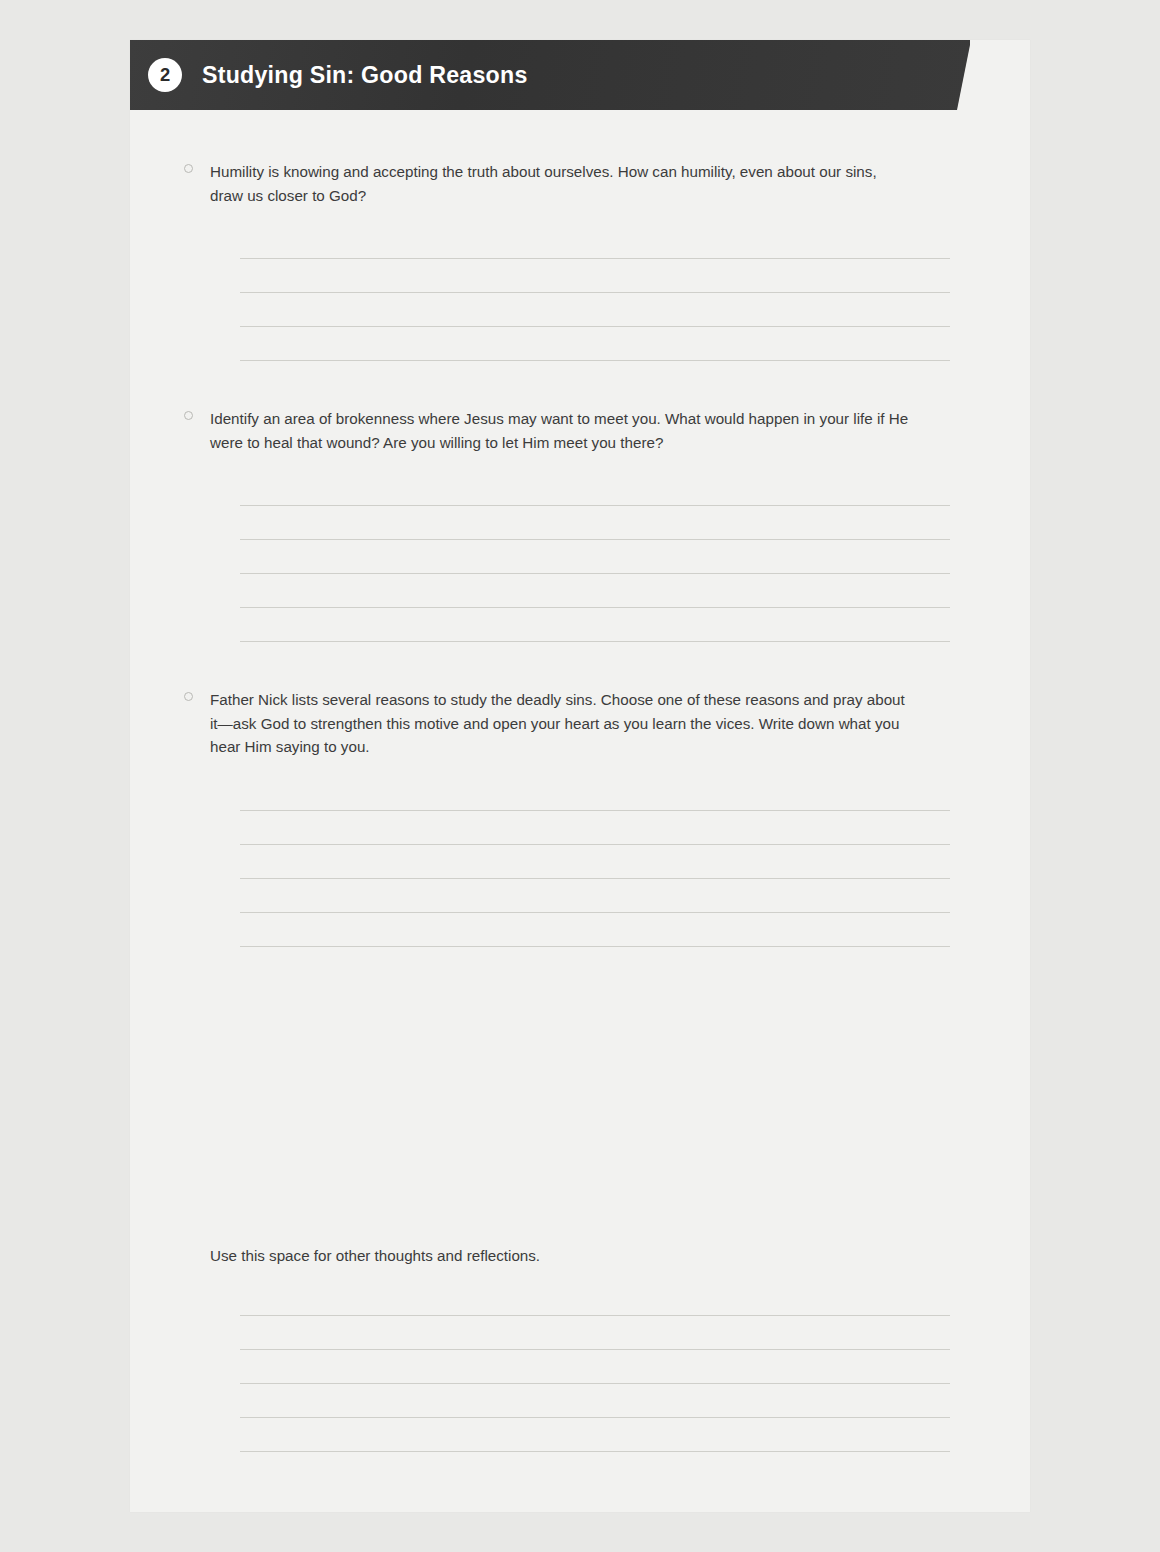2
Studying Sin: Good Reasons
Humility is knowing and accepting the truth about ourselves. How can humility, even about our sins, draw us closer to God?
Identify an area of brokenness where Jesus may want to meet you. What would happen in your life if He were to heal that wound? Are you willing to let Him meet you there?
Father Nick lists several reasons to study the deadly sins. Choose one of these reasons and pray about it—ask God to strengthen this motive and open your heart as you learn the vices. Write down what you hear Him saying to you.
Use this space for other thoughts and reflections.